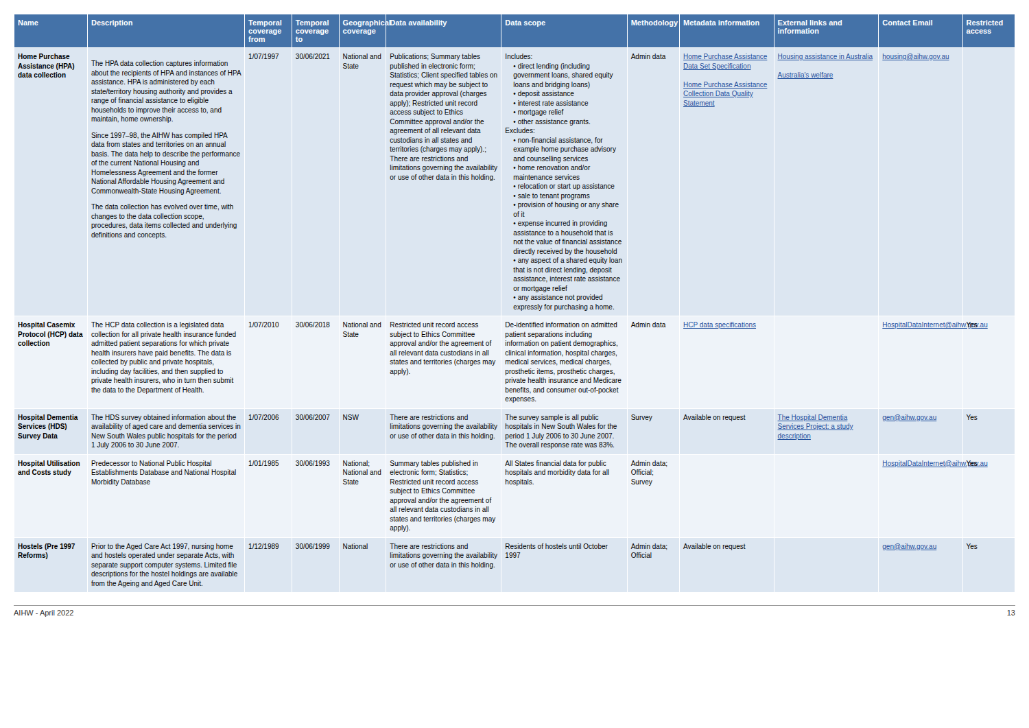| Name | Description | Temporal coverage from | Temporal coverage to | Geographical coverage | Data availability | Data scope | Methodology | Metadata information | External links and information | Contact Email | Restricted access |
| --- | --- | --- | --- | --- | --- | --- | --- | --- | --- | --- | --- |
| Home Purchase Assistance (HPA) data collection | The HPA data collection captures information about the recipients of HPA and instances of HPA assistance. HPA is administered by each state/territory housing authority and provides a range of financial assistance to eligible households to improve their access to, and maintain, home ownership. Since 1997–98, the AIHW has compiled HPA data from states and territories on an annual basis. The data help to describe the performance of the current National Housing and Homelessness Agreement and the former National Affordable Housing Agreement and Commonwealth-State Housing Agreement. The data collection has evolved over time, with changes to the data collection scope, procedures, data items collected and underlying definitions and concepts. | 1/07/1997 | 30/06/2021 | National and State | Publications; Summary tables published in electronic form; Statistics; Client specified tables on request which may be subject to data provider approval (charges apply); Restricted unit record access subject to Ethics Committee approval and/or the agreement of all relevant data custodians in all states and territories (charges may apply).; There are restrictions and limitations governing the availability or use of other data in this holding. | Includes: direct lending (including government loans, shared equity loans and bridging loans) deposit assistance interest rate assistance mortgage relief other assistance grants. Excludes: non-financial assistance, for example home purchase advisory and counselling services home renovation and/or maintenance services relocation or start up assistance sale to tenant programs provision of housing or any share of it expense incurred in providing assistance to a household that is not the value of financial assistance directly received by the household any aspect of a shared equity loan that is not direct lending, deposit assistance, interest rate assistance or mortgage relief any assistance not provided expressly for purchasing a home. | Admin data | Home Purchase Assistance Data Set Specification Home Purchase Assistance Collection Data Quality Statement | Housing assistance in Australia Australia's welfare | housing@aihw.gov.au | |
| Hospital Casemix Protocol (HCP) data collection | The HCP data collection is a legislated data collection for all private health insurance funded admitted patient separations for which private health insurers have paid benefits. The data is collected by public and private hospitals, including day facilities, and then supplied to private health insurers, who in turn then submit the data to the Department of Health. | 1/07/2010 | 30/06/2018 | National and State | Restricted unit record access subject to Ethics Committee approval and/or the agreement of all relevant data custodians in all states and territories (charges may apply). | De-identified information on admitted patient separations including information on patient demographics, clinical information, hospital charges, medical services, medical charges, prosthetic items, prosthetic charges, private health insurance and Medicare benefits, and consumer out-of-pocket expenses. | Admin data | HCP data specifications | | HospitalDataInternet@aihw.gov.au | Yes |
| Hospital Dementia Services (HDS) Survey Data | The HDS survey obtained information about the availability of aged care and dementia services in New South Wales public hospitals for the period 1 July 2006 to 30 June 2007. | 1/07/2006 | 30/06/2007 | NSW | There are restrictions and limitations governing the availability or use of other data in this holding. | The survey sample is all public hospitals in New South Wales for the period 1 July 2006 to 30 June 2007. The overall response rate was 83%. | Survey | Available on request | The Hospital Dementia Services Project: a study description | gen@aihw.gov.au | Yes |
| Hospital Utilisation and Costs study | Predecessor to National Public Hospital Establishments Database and National Hospital Morbidity Database | 1/01/1985 | 30/06/1993 | National; National and State | Summary tables published in electronic form; Statistics; Restricted unit record access subject to Ethics Committee approval and/or the agreement of all relevant data custodians in all states and territories (charges may apply). | All States financial data for public hospitals and morbidity data for all hospitals. | Admin data; Official; Survey | | | HospitalDataInternet@aihw.gov.au | Yes |
| Hostels (Pre 1997 Reforms) | Prior to the Aged Care Act 1997, nursing home and hostels operated under separate Acts, with separate support computer systems. Limited file descriptions for the hostel holdings are available from the Ageing and Aged Care Unit. | 1/12/1989 | 30/06/1999 | National | There are restrictions and limitations governing the availability or use of other data in this holding. | Residents of hostels until October 1997 | Admin data; Official | Available on request | | gen@aihw.gov.au | Yes |
AIHW - April 2022 13